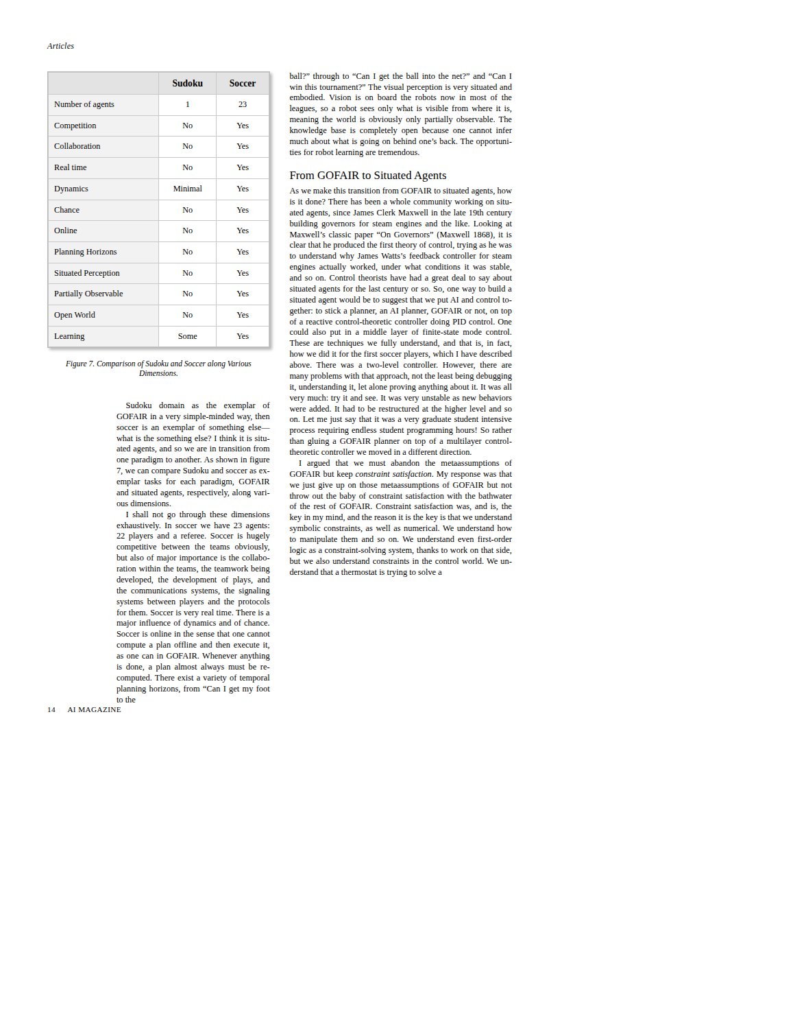Articles
| | Sudoku | Soccer |
| --- | --- | --- |
| Number of agents | 1 | 23 |
| Competition | No | Yes |
| Collaboration | No | Yes |
| Real time | No | Yes |
| Dynamics | Minimal | Yes |
| Chance | No | Yes |
| Online | No | Yes |
| Planning Horizons | No | Yes |
| Situated Perception | No | Yes |
| Partially Observable | No | Yes |
| Open World | No | Yes |
| Learning | Some | Yes |
Figure 7. Comparison of Sudoku and Soccer along Various Dimensions.
Sudoku domain as the exemplar of GOFAIR in a very simple-minded way, then soccer is an exemplar of something else—what is the something else? I think it is situated agents, and so we are in transition from one paradigm to another. As shown in figure 7, we can compare Sudoku and soccer as exemplar tasks for each paradigm, GOFAIR and situated agents, respectively, along various dimensions.
I shall not go through these dimensions exhaustively. In soccer we have 23 agents: 22 players and a referee. Soccer is hugely competitive between the teams obviously, but also of major importance is the collaboration within the teams, the teamwork being developed, the development of plays, and the communications systems, the signaling systems between players and the protocols for them. Soccer is very real time. There is a major influence of dynamics and of chance. Soccer is online in the sense that one cannot compute a plan offline and then execute it, as one can in GOFAIR. Whenever anything is done, a plan almost always must be recomputed. There exist a variety of temporal planning horizons, from “Can I get my foot to the
ball?” through to “Can I get the ball into the net?” and “Can I win this tournament?” The visual perception is very situated and embodied. Vision is on board the robots now in most of the leagues, so a robot sees only what is visible from where it is, meaning the world is obviously only partially observable. The knowledge base is completely open because one cannot infer much about what is going on behind one’s back. The opportunities for robot learning are tremendous.
From GOFAIR to Situated Agents
As we make this transition from GOFAIR to situated agents, how is it done? There has been a whole community working on situated agents, since James Clerk Maxwell in the late 19th century building governors for steam engines and the like. Looking at Maxwell’s classic paper “On Governors” (Maxwell 1868), it is clear that he produced the first theory of control, trying as he was to understand why James Watts’s feedback controller for steam engines actually worked, under what conditions it was stable, and so on. Control theorists have had a great deal to say about situated agents for the last century or so. So, one way to build a situated agent would be to suggest that we put AI and control together: to stick a planner, an AI planner, GOFAIR or not, on top of a reactive control-theoretic controller doing PID control. One could also put in a middle layer of finite-state mode control. These are techniques we fully understand, and that is, in fact, how we did it for the first soccer players, which I have described above. There was a two-level controller. However, there are many problems with that approach, not the least being debugging it, understanding it, let alone proving anything about it. It was all very much: try it and see. It was very unstable as new behaviors were added. It had to be restructured at the higher level and so on. Let me just say that it was a very graduate student intensive process requiring endless student programming hours! So rather than gluing a GOFAIR planner on top of a multilayer control-theoretic controller we moved in a different direction.
I argued that we must abandon the metaassumptions of GOFAIR but keep constraint satisfaction. My response was that we just give up on those metaassumptions of GOFAIR but not throw out the baby of constraint satisfaction with the bathwater of the rest of GOFAIR. Constraint satisfaction was, and is, the key in my mind, and the reason it is the key is that we understand symbolic constraints, as well as numerical. We understand how to manipulate them and so on. We understand even first-order logic as a constraint-solving system, thanks to work on that side, but we also understand constraints in the control world. We understand that a thermostat is trying to solve a
14 AI MAGAZINE